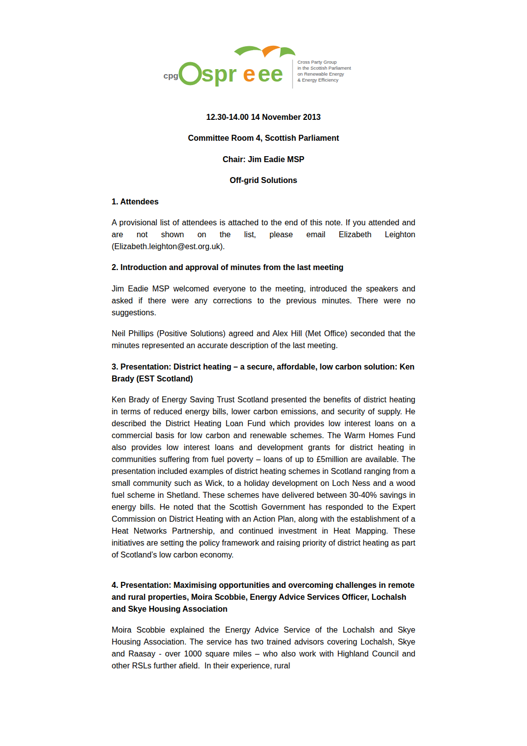CPG SPREEE — Cross Party Group in the Scottish Parliament on Renewable Energy & Energy Efficiency cpg spr e ee Cross Party Group in the Scottish Parliament on Renewable Energy & Energy Efficiency
12.30-14.00 14 November 2013
Committee Room 4, Scottish Parliament
Chair: Jim Eadie MSP
Off-grid Solutions
1. Attendees
A provisional list of attendees is attached to the end of this note. If you attended and are not shown on the list, please email Elizabeth Leighton (Elizabeth.leighton@est.org.uk).
2. Introduction and approval of minutes from the last meeting
Jim Eadie MSP welcomed everyone to the meeting, introduced the speakers and asked if there were any corrections to the previous minutes. There were no suggestions.
Neil Phillips (Positive Solutions) agreed and Alex Hill (Met Office) seconded that the minutes represented an accurate description of the last meeting.
3. Presentation: District heating – a secure, affordable, low carbon solution: Ken Brady (EST Scotland)
Ken Brady of Energy Saving Trust Scotland presented the benefits of district heating in terms of reduced energy bills, lower carbon emissions, and security of supply. He described the District Heating Loan Fund which provides low interest loans on a commercial basis for low carbon and renewable schemes. The Warm Homes Fund also provides low interest loans and development grants for district heating in communities suffering from fuel poverty – loans of up to £5million are available. The presentation included examples of district heating schemes in Scotland ranging from a small community such as Wick, to a holiday development on Loch Ness and a wood fuel scheme in Shetland. These schemes have delivered between 30-40% savings in energy bills. He noted that the Scottish Government has responded to the Expert Commission on District Heating with an Action Plan, along with the establishment of a Heat Networks Partnership, and continued investment in Heat Mapping. These initiatives are setting the policy framework and raising priority of district heating as part of Scotland’s low carbon economy.
4. Presentation: Maximising opportunities and overcoming challenges in remote and rural properties, Moira Scobbie, Energy Advice Services Officer, Lochalsh and Skye Housing Association
Moira Scobbie explained the Energy Advice Service of the Lochalsh and Skye Housing Association. The service has two trained advisors covering Lochalsh, Skye and Raasay - over 1000 square miles – who also work with Highland Council and other RSLs further afield. In their experience, rural